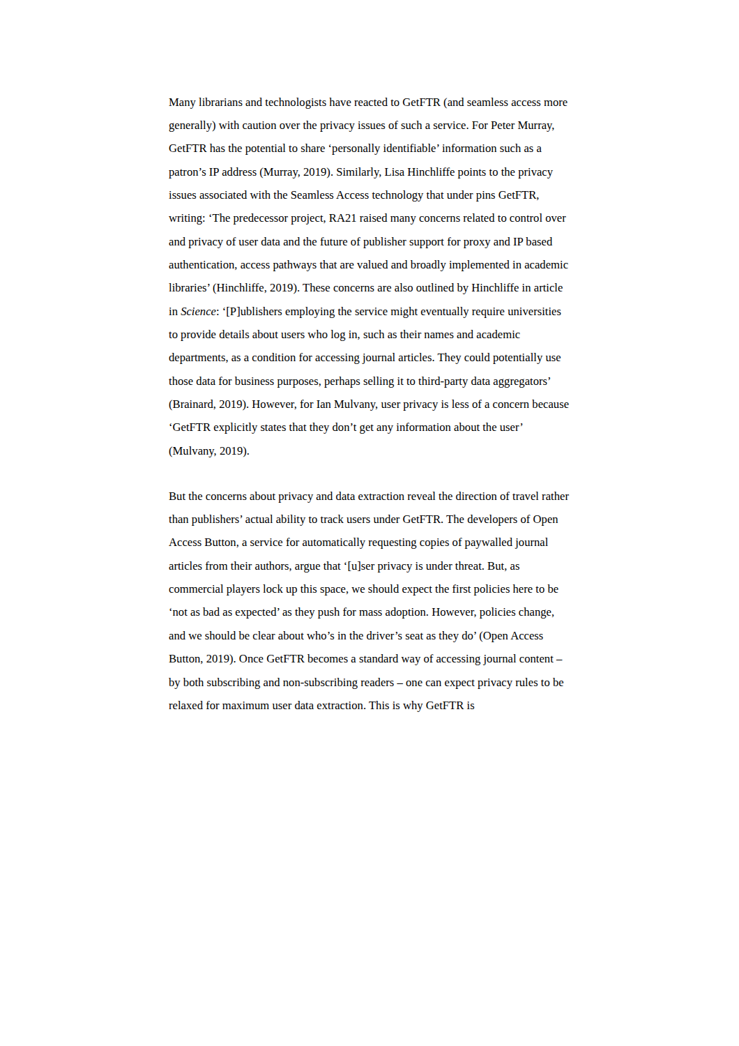Many librarians and technologists have reacted to GetFTR (and seamless access more generally) with caution over the privacy issues of such a service. For Peter Murray, GetFTR has the potential to share ‘personally identifiable’ information such as a patron’s IP address (Murray, 2019). Similarly, Lisa Hinchliffe points to the privacy issues associated with the Seamless Access technology that under pins GetFTR, writing: ‘The predecessor project, RA21 raised many concerns related to control over and privacy of user data and the future of publisher support for proxy and IP based authentication, access pathways that are valued and broadly implemented in academic libraries’ (Hinchliffe, 2019). These concerns are also outlined by Hinchliffe in article in Science: ‘[P]ublishers employing the service might eventually require universities to provide details about users who log in, such as their names and academic departments, as a condition for accessing journal articles. They could potentially use those data for business purposes, perhaps selling it to third-party data aggregators’ (Brainard, 2019). However, for Ian Mulvany, user privacy is less of a concern because ‘GetFTR explicitly states that they don’t get any information about the user’ (Mulvany, 2019).
But the concerns about privacy and data extraction reveal the direction of travel rather than publishers’ actual ability to track users under GetFTR. The developers of Open Access Button, a service for automatically requesting copies of paywalled journal articles from their authors, argue that ‘[u]ser privacy is under threat. But, as commercial players lock up this space, we should expect the first policies here to be ‘not as bad as expected’ as they push for mass adoption. However, policies change, and we should be clear about who’s in the driver’s seat as they do’ (Open Access Button, 2019). Once GetFTR becomes a standard way of accessing journal content – by both subscribing and non-subscribing readers – one can expect privacy rules to be relaxed for maximum user data extraction. This is why GetFTR is